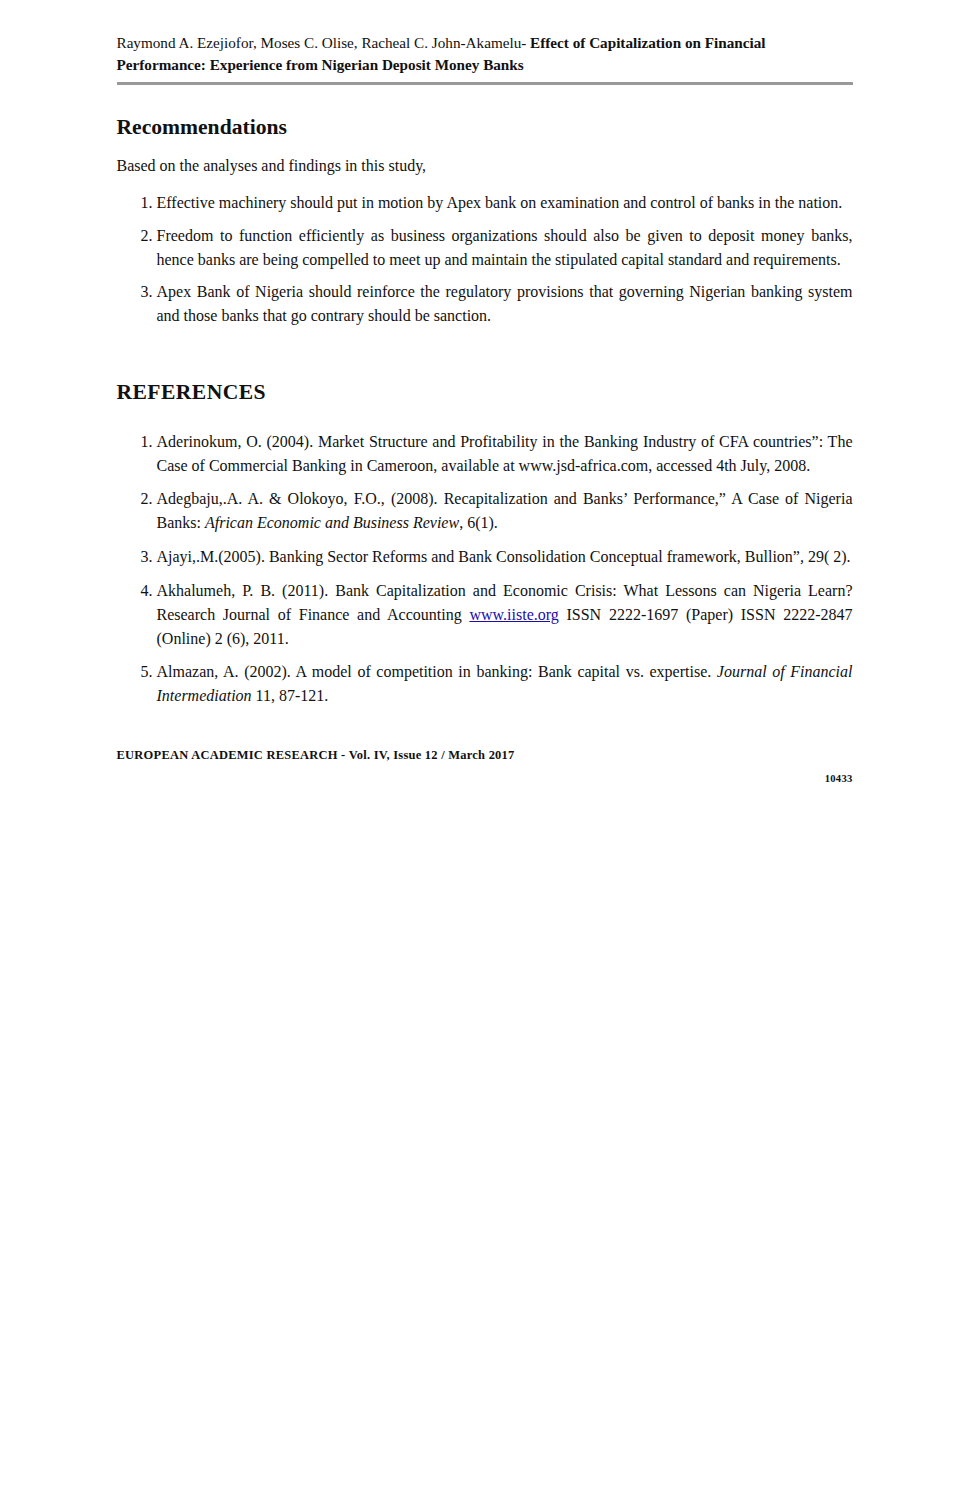Raymond A. Ezejiofor, Moses C. Olise, Racheal C. John-Akamelu- Effect of Capitalization on Financial Performance: Experience from Nigerian Deposit Money Banks
Recommendations
Based on the analyses and findings in this study,
Effective machinery should put in motion by Apex bank on examination and control of banks in the nation.
Freedom to function efficiently as business organizations should also be given to deposit money banks, hence banks are being compelled to meet up and maintain the stipulated capital standard and requirements.
Apex Bank of Nigeria should reinforce the regulatory provisions that governing Nigerian banking system and those banks that go contrary should be sanction.
REFERENCES
Aderinokum, O. (2004). Market Structure and Profitability in the Banking Industry of CFA countries”: The Case of Commercial Banking in Cameroon, available at www.jsd-africa.com, accessed 4th July, 2008.
Adegbaju,.A. A. & Olokoyo, F.O., (2008). Recapitalization and Banks’ Performance,” A Case of Nigeria Banks: African Economic and Business Review, 6(1).
Ajayi,.M.(2005). Banking Sector Reforms and Bank Consolidation Conceptual framework, Bullion”, 29( 2).
Akhalumeh, P. B. (2011). Bank Capitalization and Economic Crisis: What Lessons can Nigeria Learn? Research Journal of Finance and Accounting www.iiste.org ISSN 2222-1697 (Paper) ISSN 2222-2847 (Online) 2 (6), 2011.
Almazan, A. (2002). A model of competition in banking: Bank capital vs. expertise. Journal of Financial Intermediation 11, 87-121.
EUROPEAN ACADEMIC RESEARCH - Vol. IV, Issue 12 / March 2017
10433